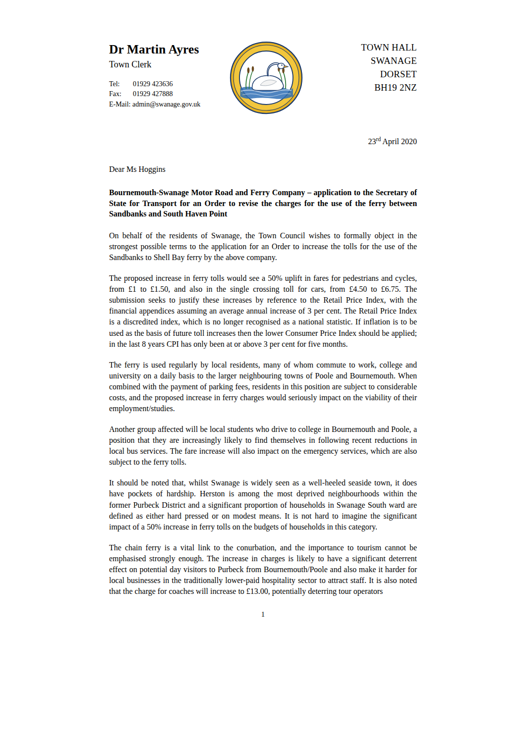Dr Martin Ayres
Town Clerk
| Tel: | 01929 423636 |
| Fax: | 01929 427888 |
E-Mail: admin@swanage.gov.uk
SWANAGE TOWN COUNCIL
TOWN HALL
SWANAGE
DORSET
BH19 2NZ
23rd April 2020
Dear Ms Hoggins
Bournemouth-Swanage Motor Road and Ferry Company – application to the Secretary of State for Transport for an Order to revise the charges for the use of the ferry between Sandbanks and South Haven Point
On behalf of the residents of Swanage, the Town Council wishes to formally object in the strongest possible terms to the application for an Order to increase the tolls for the use of the Sandbanks to Shell Bay ferry by the above company.
The proposed increase in ferry tolls would see a 50% uplift in fares for pedestrians and cycles, from £1 to £1.50, and also in the single crossing toll for cars, from £4.50 to £6.75. The submission seeks to justify these increases by reference to the Retail Price Index, with the financial appendices assuming an average annual increase of 3 per cent. The Retail Price Index is a discredited index, which is no longer recognised as a national statistic. If inflation is to be used as the basis of future toll increases then the lower Consumer Price Index should be applied; in the last 8 years CPI has only been at or above 3 per cent for five months.
The ferry is used regularly by local residents, many of whom commute to work, college and university on a daily basis to the larger neighbouring towns of Poole and Bournemouth. When combined with the payment of parking fees, residents in this position are subject to considerable costs, and the proposed increase in ferry charges would seriously impact on the viability of their employment/studies.
Another group affected will be local students who drive to college in Bournemouth and Poole, a position that they are increasingly likely to find themselves in following recent reductions in local bus services. The fare increase will also impact on the emergency services, which are also subject to the ferry tolls.
It should be noted that, whilst Swanage is widely seen as a well-heeled seaside town, it does have pockets of hardship. Herston is among the most deprived neighbourhoods within the former Purbeck District and a significant proportion of households in Swanage South ward are defined as either hard pressed or on modest means. It is not hard to imagine the significant impact of a 50% increase in ferry tolls on the budgets of households in this category.
The chain ferry is a vital link to the conurbation, and the importance to tourism cannot be emphasised strongly enough. The increase in charges is likely to have a significant deterrent effect on potential day visitors to Purbeck from Bournemouth/Poole and also make it harder for local businesses in the traditionally lower-paid hospitality sector to attract staff. It is also noted that the charge for coaches will increase to £13.00, potentially deterring tour operators
1